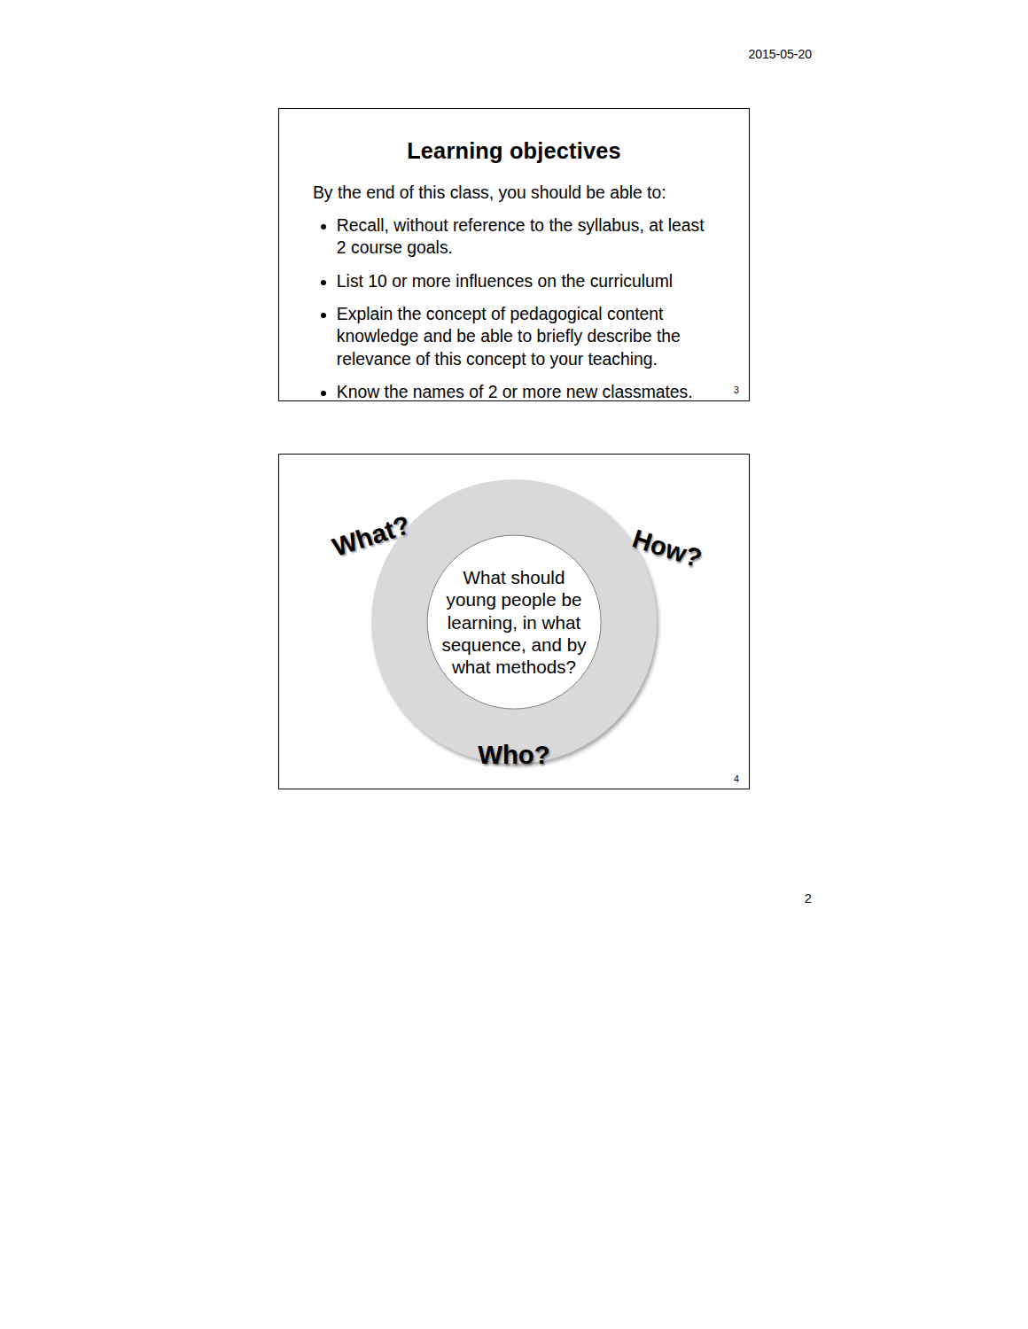2015-05-20
Learning objectives
By the end of this class, you should be able to:
Recall, without reference to the syllabus, at least 2 course goals.
List 10 or more influences on the curriculuml
Explain the concept of pedagogical content knowledge and be able to briefly describe the relevance of this concept to your teaching.
Know the names of 2 or more new classmates.
3
What should young people be learning, in what sequence, and by what methods?
What?
How?
Who?
4
2